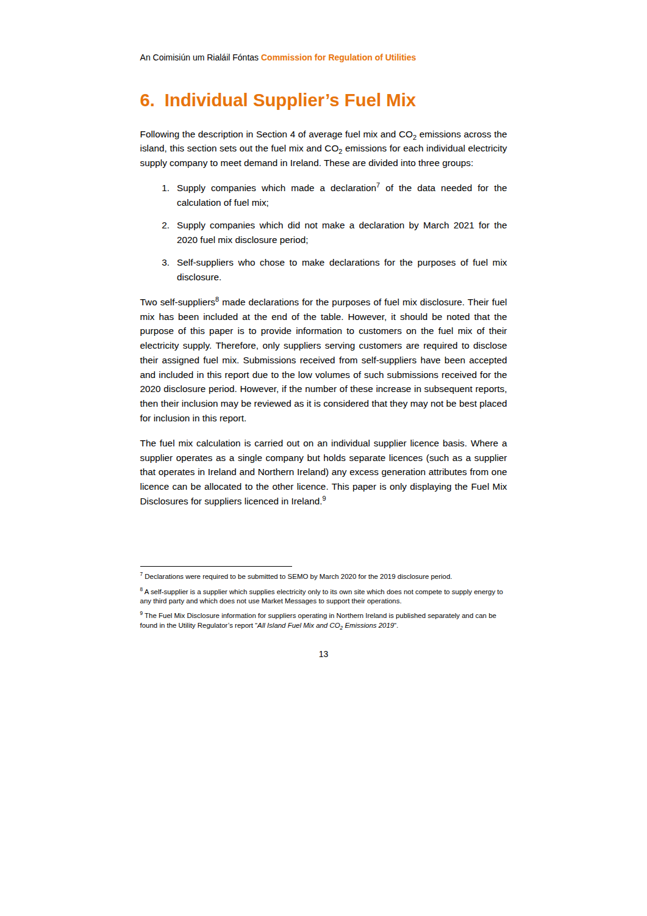An Coimisiún um Rialáil Fóntas Commission for Regulation of Utilities
6. Individual Supplier’s Fuel Mix
Following the description in Section 4 of average fuel mix and CO2 emissions across the island, this section sets out the fuel mix and CO2 emissions for each individual electricity supply company to meet demand in Ireland. These are divided into three groups:
Supply companies which made a declaration7 of the data needed for the calculation of fuel mix;
Supply companies which did not make a declaration by March 2021 for the 2020 fuel mix disclosure period;
Self-suppliers who chose to make declarations for the purposes of fuel mix disclosure.
Two self-suppliers8 made declarations for the purposes of fuel mix disclosure. Their fuel mix has been included at the end of the table. However, it should be noted that the purpose of this paper is to provide information to customers on the fuel mix of their electricity supply. Therefore, only suppliers serving customers are required to disclose their assigned fuel mix. Submissions received from self-suppliers have been accepted and included in this report due to the low volumes of such submissions received for the 2020 disclosure period. However, if the number of these increase in subsequent reports, then their inclusion may be reviewed as it is considered that they may not be best placed for inclusion in this report.
The fuel mix calculation is carried out on an individual supplier licence basis. Where a supplier operates as a single company but holds separate licences (such as a supplier that operates in Ireland and Northern Ireland) any excess generation attributes from one licence can be allocated to the other licence. This paper is only displaying the Fuel Mix Disclosures for suppliers licenced in Ireland.9
7 Declarations were required to be submitted to SEMO by March 2020 for the 2019 disclosure period.
8 A self-supplier is a supplier which supplies electricity only to its own site which does not compete to supply energy to any third party and which does not use Market Messages to support their operations.
9 The Fuel Mix Disclosure information for suppliers operating in Northern Ireland is published separately and can be found in the Utility Regulator’s report “All Island Fuel Mix and CO2 Emissions 2019“.
13